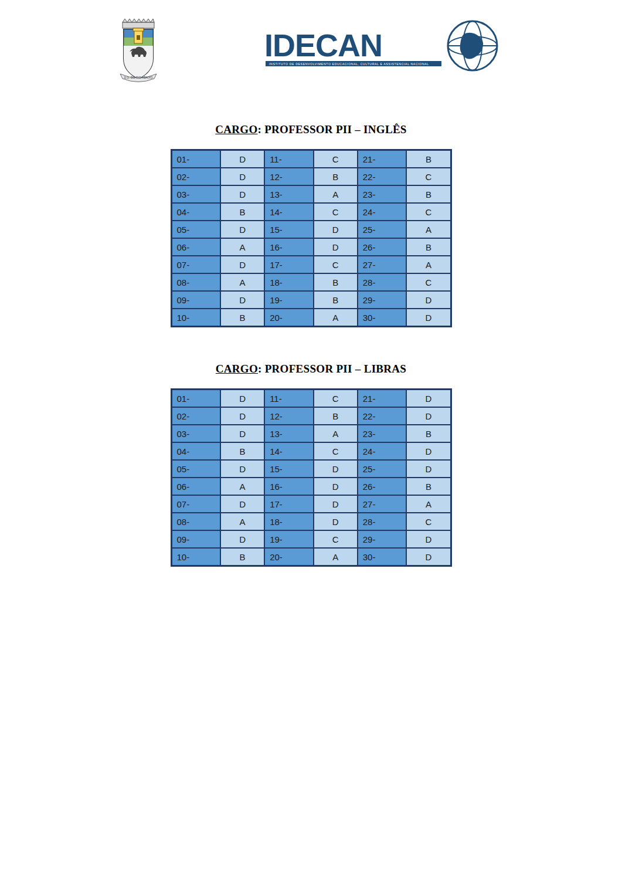S.G. DO RIO ABAIXO
IDECAN INSTITUTO DE DESENVOLVIMENTO EDUCACIONAL, CULTURAL E ASSISTENCIAL NACIONAL
CARGO: PROFESSOR PII – INGLÊS
| 01- | D | 11- | C | 21- | B |
| 02- | D | 12- | B | 22- | C |
| 03- | D | 13- | A | 23- | B |
| 04- | B | 14- | C | 24- | C |
| 05- | D | 15- | D | 25- | A |
| 06- | A | 16- | D | 26- | B |
| 07- | D | 17- | C | 27- | A |
| 08- | A | 18- | B | 28- | C |
| 09- | D | 19- | B | 29- | D |
| 10- | B | 20- | A | 30- | D |
CARGO: PROFESSOR PII – LIBRAS
| 01- | D | 11- | C | 21- | D |
| 02- | D | 12- | B | 22- | D |
| 03- | D | 13- | A | 23- | B |
| 04- | B | 14- | C | 24- | D |
| 05- | D | 15- | D | 25- | D |
| 06- | A | 16- | D | 26- | B |
| 07- | D | 17- | D | 27- | A |
| 08- | A | 18- | D | 28- | C |
| 09- | D | 19- | C | 29- | D |
| 10- | B | 20- | A | 30- | D |